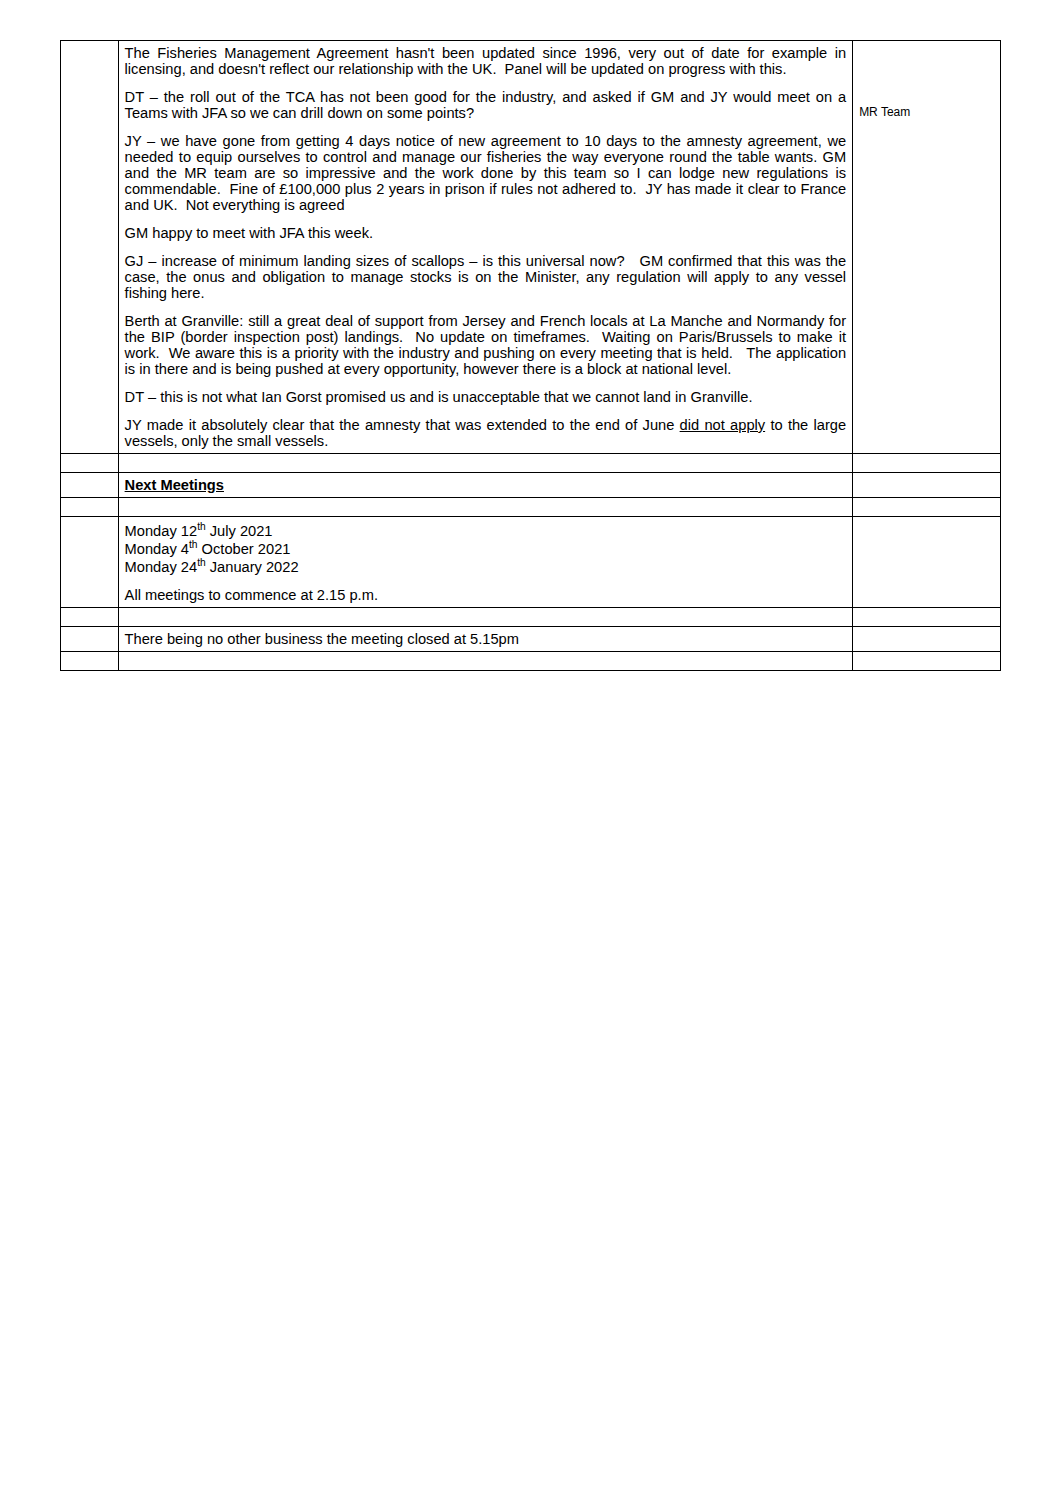| | The Fisheries Management Agreement hasn't been updated since 1996, very out of date for example in licensing, and doesn't reflect our relationship with the UK. Panel will be updated on progress with this. DT – the roll out of the TCA has not been good for the industry, and asked if GM and JY would meet on a Teams with JFA so we can drill down on some points? JY – we have gone from getting 4 days notice of new agreement to 10 days to the amnesty agreement, we needed to equip ourselves to control and manage our fisheries the way everyone round the table wants. GM and the MR team are so impressive and the work done by this team so I can lodge new regulations is commendable. Fine of £100,000 plus 2 years in prison if rules not adhered to. JY has made it clear to France and UK. Not everything is agreed GM happy to meet with JFA this week. GJ – increase of minimum landing sizes of scallops – is this universal now? GM confirmed that this was the case, the onus and obligation to manage stocks is on the Minister, any regulation will apply to any vessel fishing here. Berth at Granville: still a great deal of support from Jersey and French locals at La Manche and Normandy for the BIP (border inspection post) landings. No update on timeframes. Waiting on Paris/Brussels to make it work. We aware this is a priority with the industry and pushing on every meeting that is held. The application is in there and is being pushed at every opportunity, however there is a block at national level. DT – this is not what Ian Gorst promised us and is unacceptable that we cannot land in Granville. JY made it absolutely clear that the amnesty that was extended to the end of June did not apply to the large vessels, only the small vessels. | MR Team |
| | Next Meetings | |
| | Monday 12 th July 2021 Monday 4 th October 2021 Monday 24 th January 2022 All meetings to commence at 2.15 p.m. | |
| | There being no other business the meeting closed at 5.15pm | |